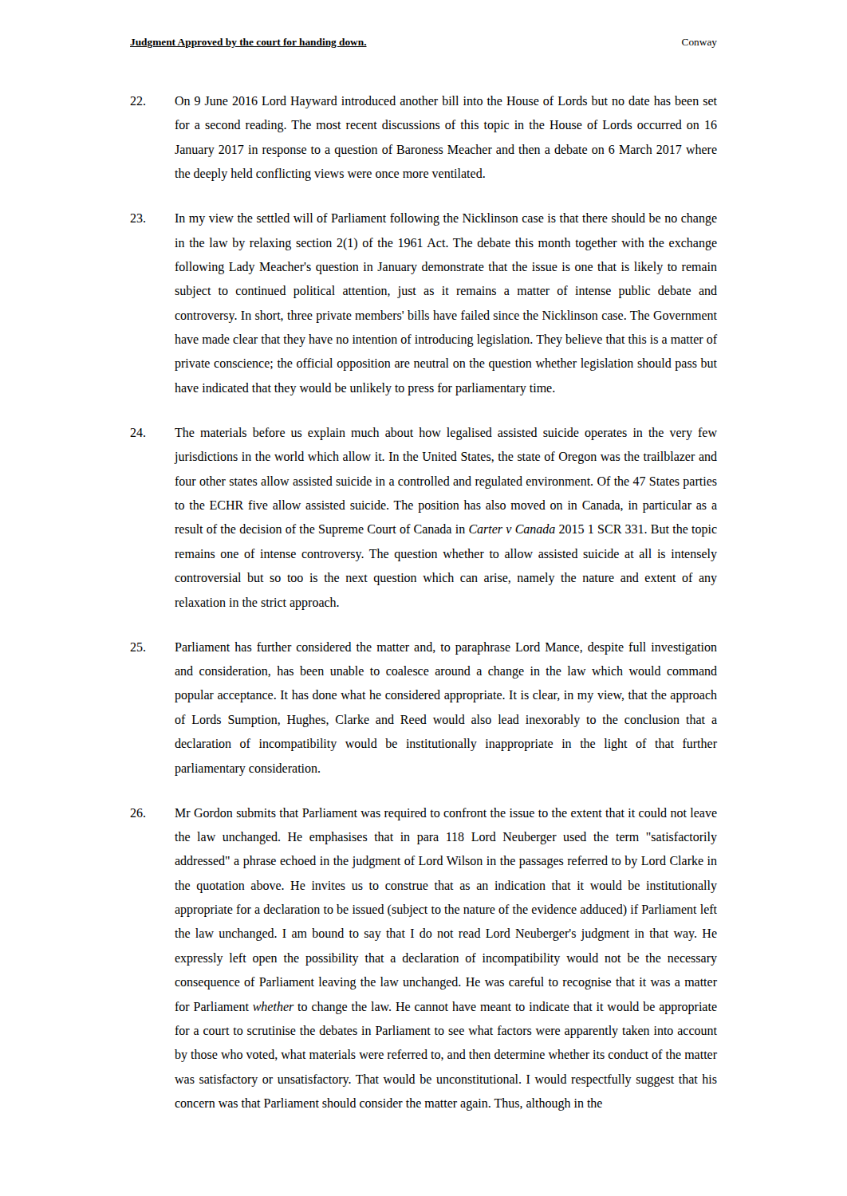Judgment Approved by the court for handing down. Conway
On 9 June 2016 Lord Hayward introduced another bill into the House of Lords but no date has been set for a second reading. The most recent discussions of this topic in the House of Lords occurred on 16 January 2017 in response to a question of Baroness Meacher and then a debate on 6 March 2017 where the deeply held conflicting views were once more ventilated.
In my view the settled will of Parliament following the Nicklinson case is that there should be no change in the law by relaxing section 2(1) of the 1961 Act. The debate this month together with the exchange following Lady Meacher's question in January demonstrate that the issue is one that is likely to remain subject to continued political attention, just as it remains a matter of intense public debate and controversy. In short, three private members' bills have failed since the Nicklinson case. The Government have made clear that they have no intention of introducing legislation. They believe that this is a matter of private conscience; the official opposition are neutral on the question whether legislation should pass but have indicated that they would be unlikely to press for parliamentary time.
The materials before us explain much about how legalised assisted suicide operates in the very few jurisdictions in the world which allow it. In the United States, the state of Oregon was the trailblazer and four other states allow assisted suicide in a controlled and regulated environment. Of the 47 States parties to the ECHR five allow assisted suicide. The position has also moved on in Canada, in particular as a result of the decision of the Supreme Court of Canada in Carter v Canada 2015 1 SCR 331. But the topic remains one of intense controversy. The question whether to allow assisted suicide at all is intensely controversial but so too is the next question which can arise, namely the nature and extent of any relaxation in the strict approach.
Parliament has further considered the matter and, to paraphrase Lord Mance, despite full investigation and consideration, has been unable to coalesce around a change in the law which would command popular acceptance. It has done what he considered appropriate. It is clear, in my view, that the approach of Lords Sumption, Hughes, Clarke and Reed would also lead inexorably to the conclusion that a declaration of incompatibility would be institutionally inappropriate in the light of that further parliamentary consideration.
Mr Gordon submits that Parliament was required to confront the issue to the extent that it could not leave the law unchanged. He emphasises that in para 118 Lord Neuberger used the term "satisfactorily addressed" a phrase echoed in the judgment of Lord Wilson in the passages referred to by Lord Clarke in the quotation above. He invites us to construe that as an indication that it would be institutionally appropriate for a declaration to be issued (subject to the nature of the evidence adduced) if Parliament left the law unchanged. I am bound to say that I do not read Lord Neuberger's judgment in that way. He expressly left open the possibility that a declaration of incompatibility would not be the necessary consequence of Parliament leaving the law unchanged. He was careful to recognise that it was a matter for Parliament whether to change the law. He cannot have meant to indicate that it would be appropriate for a court to scrutinise the debates in Parliament to see what factors were apparently taken into account by those who voted, what materials were referred to, and then determine whether its conduct of the matter was satisfactory or unsatisfactory. That would be unconstitutional. I would respectfully suggest that his concern was that Parliament should consider the matter again. Thus, although in the